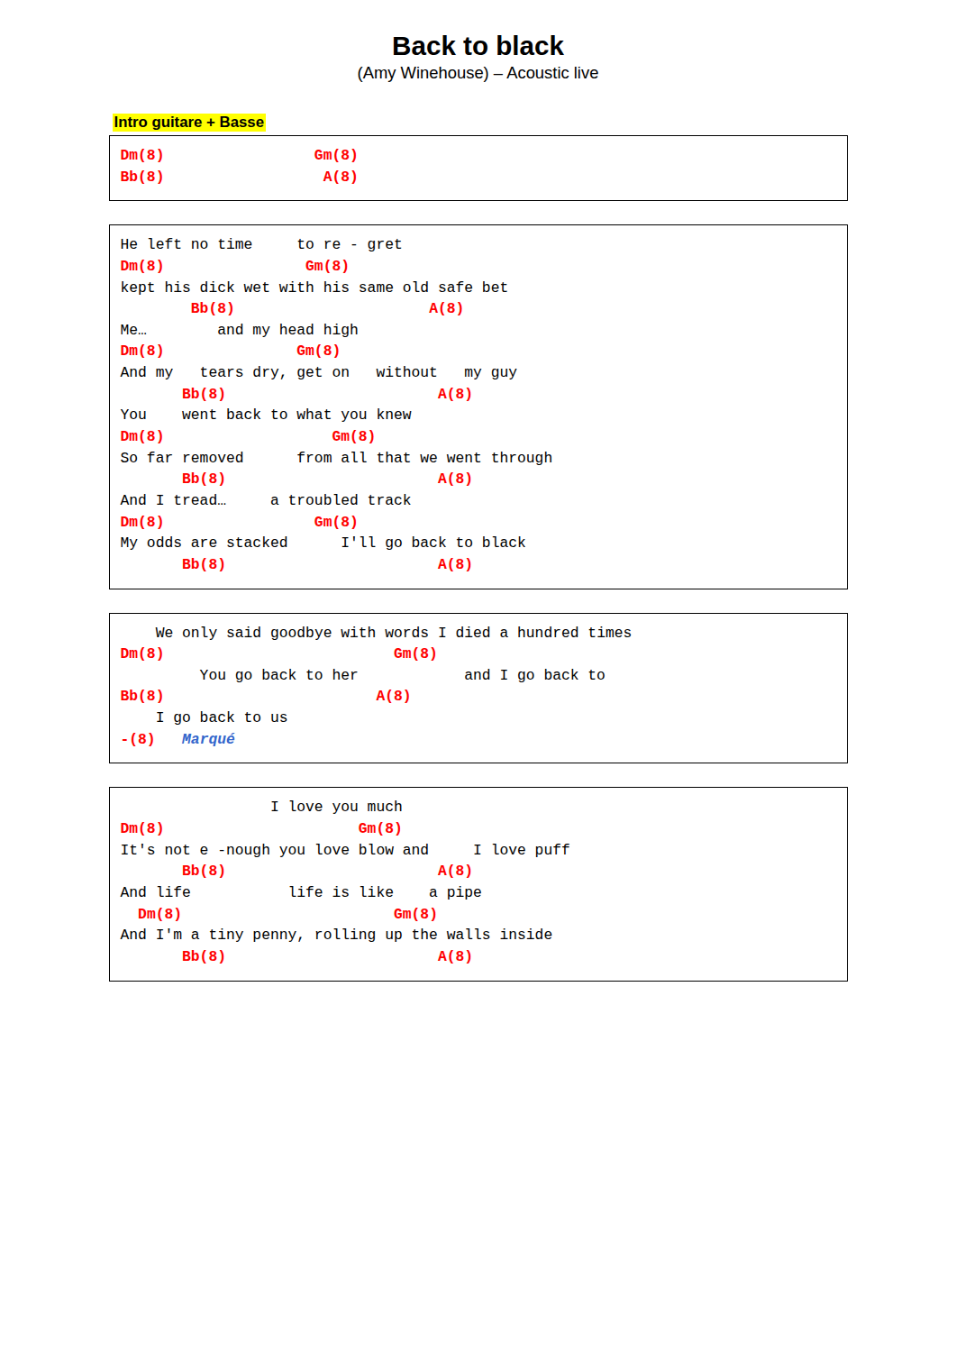Back to black
(Amy Winehouse) – Acoustic live
Intro guitare + Basse
Dm(8)                 Gm(8)
Bb(8)                  A(8)
He left no time     to re - gret
Dm(8)                Gm(8)
kept his dick wet with his same old safe bet
        Bb(8)                      A(8)
Me…        and my head high
Dm(8)               Gm(8)
And my   tears dry, get on   without   my guy
       Bb(8)                        A(8)
You    went back to what you knew
Dm(8)                   Gm(8)
So far removed      from all that we went through
       Bb(8)                        A(8)
And I tread…     a troubled track
Dm(8)                 Gm(8)
My odds are stacked      I'll go back to black
       Bb(8)                        A(8)
    We only said goodbye with words I died a hundred times
Dm(8)                          Gm(8)
         You go back to her            and I go back to
Bb(8)                        A(8)
    I go back to us
-(8)   Marqué
                 I love you much
Dm(8)                      Gm(8)
It's not e -nough you love blow and     I love puff
       Bb(8)                        A(8)
And life           life is like    a pipe
  Dm(8)                        Gm(8)
And I'm a tiny penny, rolling up the walls inside
       Bb(8)                        A(8)